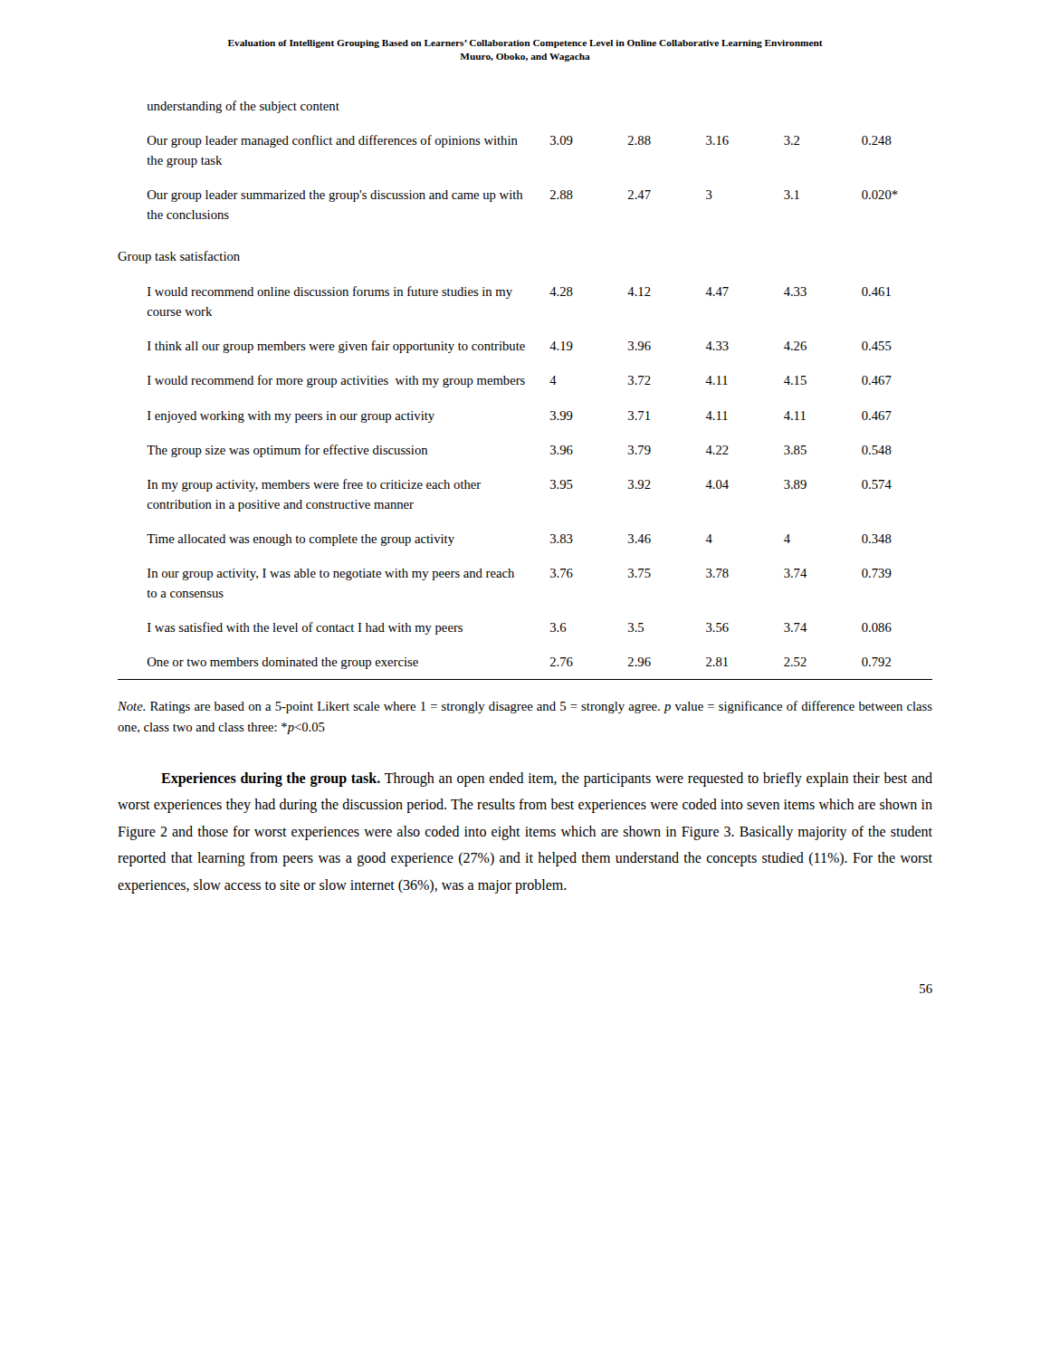Evaluation of Intelligent Grouping Based on Learners’ Collaboration Competence Level in Online Collaborative Learning Environment
Muuro, Oboko, and Wagacha
| understanding of the subject content | | | | | |
| Our group leader managed conflict and differences of opinions within the group task | 3.09 | 2.88 | 3.16 | 3.2 | 0.248 |
| Our group leader summarized the group's discussion and came up with the conclusions | 2.88 | 2.47 | 3 | 3.1 | 0.020* |
| Group task satisfaction |
| I would recommend online discussion forums in future studies in my course work | 4.28 | 4.12 | 4.47 | 4.33 | 0.461 |
| I think all our group members were given fair opportunity to contribute | 4.19 | 3.96 | 4.33 | 4.26 | 0.455 |
| I would recommend for more group activities with my group members | 4 | 3.72 | 4.11 | 4.15 | 0.467 |
| I enjoyed working with my peers in our group activity | 3.99 | 3.71 | 4.11 | 4.11 | 0.467 |
| The group size was optimum for effective discussion | 3.96 | 3.79 | 4.22 | 3.85 | 0.548 |
| In my group activity, members were free to criticize each other contribution in a positive and constructive manner | 3.95 | 3.92 | 4.04 | 3.89 | 0.574 |
| Time allocated was enough to complete the group activity | 3.83 | 3.46 | 4 | 4 | 0.348 |
| In our group activity, I was able to negotiate with my peers and reach to a consensus | 3.76 | 3.75 | 3.78 | 3.74 | 0.739 |
| I was satisfied with the level of contact I had with my peers | 3.6 | 3.5 | 3.56 | 3.74 | 0.086 |
| One or two members dominated the group exercise | 2.76 | 2.96 | 2.81 | 2.52 | 0.792 |
Note. Ratings are based on a 5-point Likert scale where 1 = strongly disagree and 5 = strongly agree. p value = significance of difference between class one, class two and class three: *p<0.05
Experiences during the group task. Through an open ended item, the participants were requested to briefly explain their best and worst experiences they had during the discussion period. The results from best experiences were coded into seven items which are shown in Figure 2 and those for worst experiences were also coded into eight items which are shown in Figure 3. Basically majority of the student reported that learning from peers was a good experience (27%) and it helped them understand the concepts studied (11%). For the worst experiences, slow access to site or slow internet (36%), was a major problem.
56